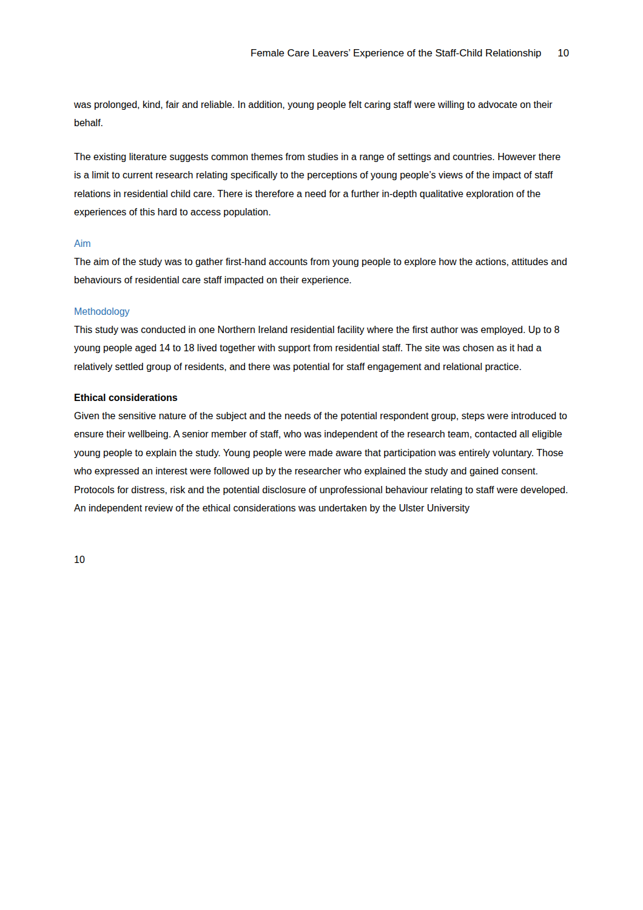Female Care Leavers’ Experience of the Staff-Child Relationship 10
was prolonged, kind, fair and reliable. In addition, young people felt caring staff were willing to advocate on their behalf.
The existing literature suggests common themes from studies in a range of settings and countries. However there is a limit to current research relating specifically to the perceptions of young people’s views of the impact of staff relations in residential child care. There is therefore a need for a further in-depth qualitative exploration of the experiences of this hard to access population.
Aim
The aim of the study was to gather first-hand accounts from young people to explore how the actions, attitudes and behaviours of residential care staff impacted on their experience.
Methodology
This study was conducted in one Northern Ireland residential facility where the first author was employed. Up to 8 young people aged 14 to 18 lived together with support from residential staff. The site was chosen as it had a relatively settled group of residents, and there was potential for staff engagement and relational practice.
Ethical considerations
Given the sensitive nature of the subject and the needs of the potential respondent group, steps were introduced to ensure their wellbeing. A senior member of staff, who was independent of the research team, contacted all eligible young people to explain the study. Young people were made aware that participation was entirely voluntary. Those who expressed an interest were followed up by the researcher who explained the study and gained consent. Protocols for distress, risk and the potential disclosure of unprofessional behaviour relating to staff were developed. An independent review of the ethical considerations was undertaken by the Ulster University
10